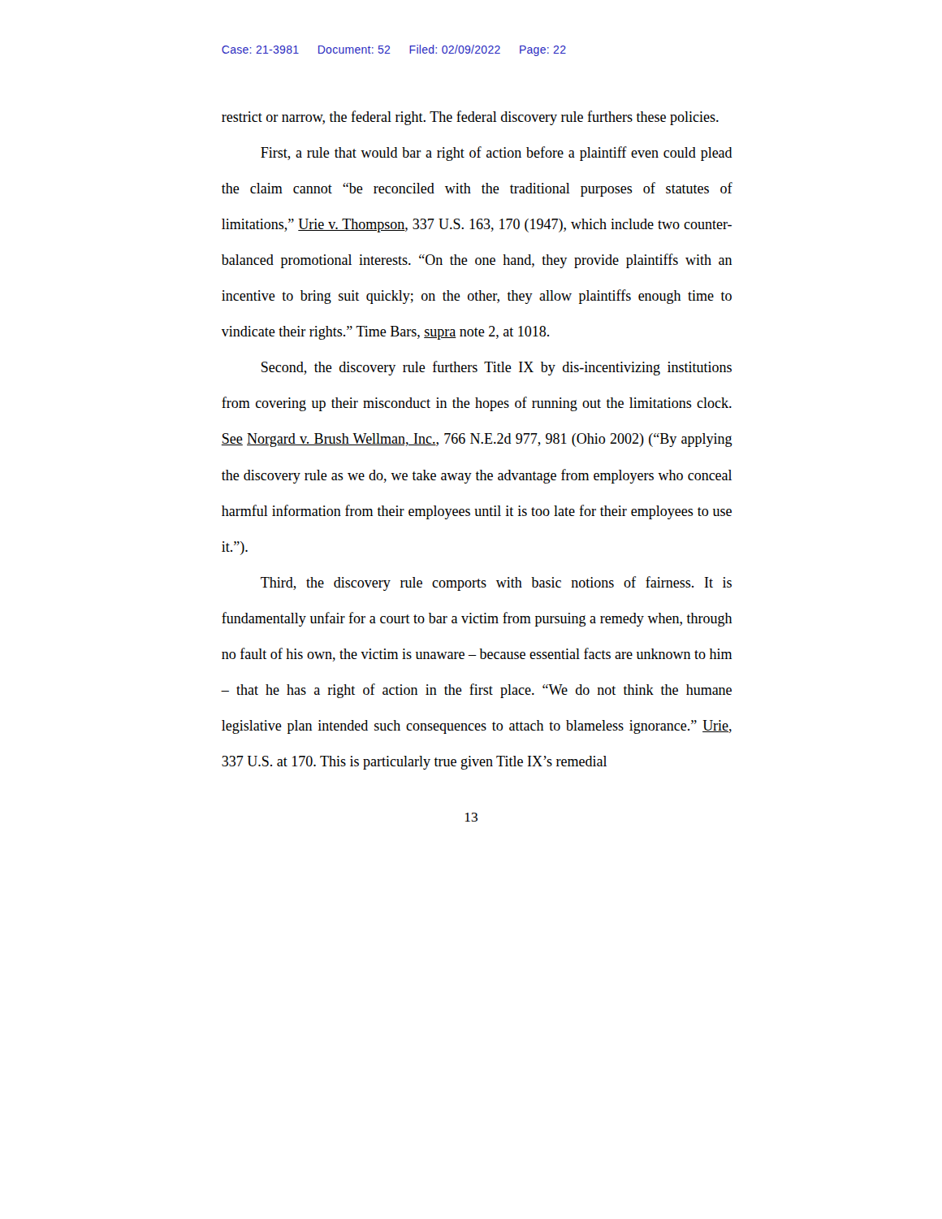Case: 21-3981 Document: 52 Filed: 02/09/2022 Page: 22
restrict or narrow, the federal right. The federal discovery rule furthers these policies.
First, a rule that would bar a right of action before a plaintiff even could plead the claim cannot “be reconciled with the traditional purposes of statutes of limitations,” Urie v. Thompson, 337 U.S. 163, 170 (1947), which include two counter-balanced promotional interests. “On the one hand, they provide plaintiffs with an incentive to bring suit quickly; on the other, they allow plaintiffs enough time to vindicate their rights.” Time Bars, supra note 2, at 1018.
Second, the discovery rule furthers Title IX by dis-incentivizing institutions from covering up their misconduct in the hopes of running out the limitations clock. See Norgard v. Brush Wellman, Inc., 766 N.E.2d 977, 981 (Ohio 2002) (“By applying the discovery rule as we do, we take away the advantage from employers who conceal harmful information from their employees until it is too late for their employees to use it.”).
Third, the discovery rule comports with basic notions of fairness. It is fundamentally unfair for a court to bar a victim from pursuing a remedy when, through no fault of his own, the victim is unaware – because essential facts are unknown to him – that he has a right of action in the first place. “We do not think the humane legislative plan intended such consequences to attach to blameless ignorance.” Urie, 337 U.S. at 170. This is particularly true given Title IX’s remedial
13